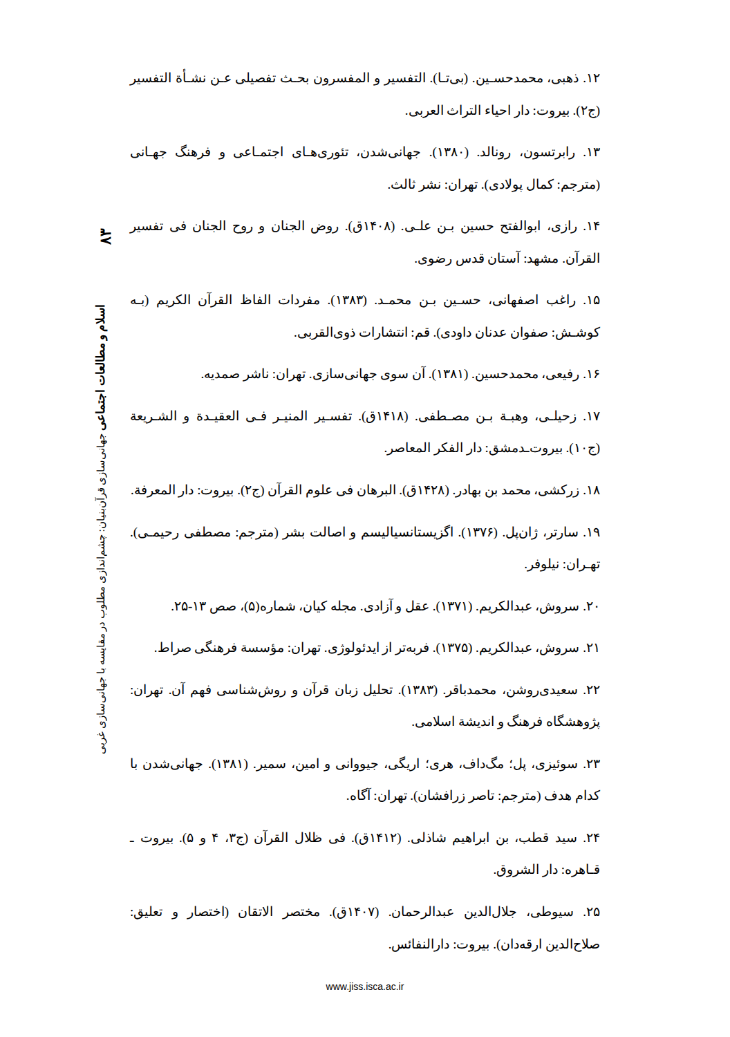۸۳
اسلام و مطالعات اجتماعی جهانی‌سازی قرآن‌بنیان: چشم‌اندازی مطلوب در مقایسه با جهانی‌سازی غربی
۱۲. ذهبی، محمدحسـین. (بی‌تـا). التفسیر و المفسرون بحـث تفصیلی عـن نشـأة التفسیر (ج۲). بیروت: دار احیاء التراث العربی.
۱۳. رابرتسون، رونالد. (۱۳۸۰). جهانی‌شدن، تئوری‌هـای اجتمـاعی و فرهنگ جهـانی (مترجم: کمال پولادی). تهران: نشر ثالث.
۱۴. رازی، ابوالفتح حسین بـن علـی. (۱۴۰۸ق). روض الجنان و روح الجنان فی تفسیر القرآن. مشهد: آستان قدس رضوی.
۱۵. راغب اصفهانی، حسـین بـن محمـد. (۱۳۸۳). مفردات الفاظ القرآن الکریم (بـه کوشـش: صفوان عدنان داودی). قم: انتشارات ذوی‌القربی.
۱۶. رفیعی، محمدحسین. (۱۳۸۱). آن سوی جهانی‌سازی. تهران: ناشر صمدیه.
۱۷. زحیلـی، وهبـة بـن مصـطفی. (۱۴۱۸ق). تفسـیر المنیـر فـی العقیـدة و الشـریعة (ج۱۰). بیروت‌ـدمشق: دار الفکر المعاصر.
۱۸. زرکشی، محمد بن بهادر. (۱۴۲۸ق). البرهان فی علوم القرآن (ج۲). بیروت: دار المعرفة.
۱۹. سارتر، ژان‌پل. (۱۳۷۶). اگزیستانسیالیسم و اصالت بشر (مترجم: مصطفی رحیمـی). تهـران: نیلوفر.
۲۰. سروش، عبدالکریم. (۱۳۷۱). عقل و آزادی. مجله کیان، شماره(۵)، صص ۱۳-۲۵.
۲۱. سروش، عبدالکریم. (۱۳۷۵). فربه‌تر از ایدئولوژی. تهران: مؤسسة فرهنگی صراط.
۲۲. سعیدی‌روشن، محمدباقر. (۱۳۸۳). تحلیل زبان قرآن و روش‌شناسی فهم آن. تهران: پژوهشگاه فرهنگ و اندیشة اسلامی.
۲۳. سوئیزی، پل؛ مگ‌داف، هری؛ اریگی، جیووانی و امین، سمیر. (۱۳۸۱). جهانی‌شدن با کدام هدف (مترجم: تاصر زرافشان). تهران: آگاه.
۲۴. سید قطب، بن ابراهیم شاذلی. (۱۴۱۲ق). فی ظلال القرآن (ج۳، ۴ و ۵). بیروت ـ قـاهره: دار الشروق.
۲۵. سیوطی، جلال‌الدین عبدالرحمان. (۱۴۰۷ق). مختصر الاتقان (اختصار و تعلیق: صلاح‌الدین ارقه‌دان). بیروت: دارالنفائس.
www.jiss.isca.ac.ir